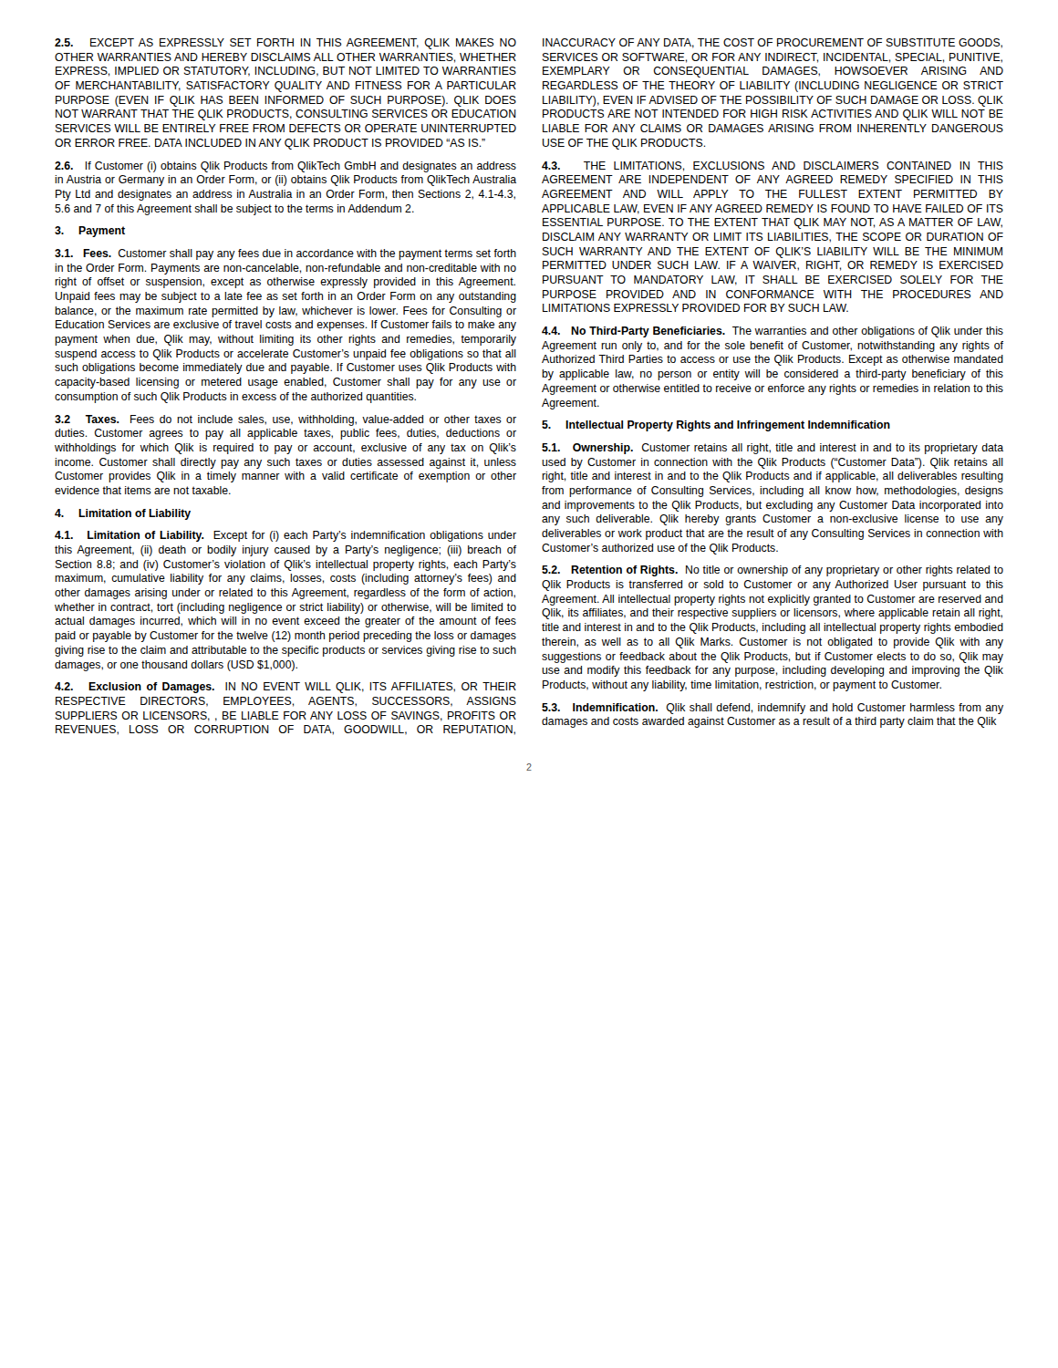2.5. EXCEPT AS EXPRESSLY SET FORTH IN THIS AGREEMENT, QLIK MAKES NO OTHER WARRANTIES AND HEREBY DISCLAIMS ALL OTHER WARRANTIES, WHETHER EXPRESS, IMPLIED OR STATUTORY, INCLUDING, BUT NOT LIMITED TO WARRANTIES OF MERCHANTABILITY, SATISFACTORY QUALITY AND FITNESS FOR A PARTICULAR PURPOSE (EVEN IF QLIK HAS BEEN INFORMED OF SUCH PURPOSE). QLIK DOES NOT WARRANT THAT THE QLIK PRODUCTS, CONSULTING SERVICES OR EDUCATION SERVICES WILL BE ENTIRELY FREE FROM DEFECTS OR OPERATE UNINTERRUPTED OR ERROR FREE. DATA INCLUDED IN ANY QLIK PRODUCT IS PROVIDED “AS IS.”
2.6. If Customer (i) obtains Qlik Products from QlikTech GmbH and designates an address in Austria or Germany in an Order Form, or (ii) obtains Qlik Products from QlikTech Australia Pty Ltd and designates an address in Australia in an Order Form, then Sections 2, 4.1-4.3, 5.6 and 7 of this Agreement shall be subject to the terms in Addendum 2.
3. Payment
3.1. Fees. Customer shall pay any fees due in accordance with the payment terms set forth in the Order Form. Payments are non-cancelable, non-refundable and non-creditable with no right of offset or suspension, except as otherwise expressly provided in this Agreement. Unpaid fees may be subject to a late fee as set forth in an Order Form on any outstanding balance, or the maximum rate permitted by law, whichever is lower. Fees for Consulting or Education Services are exclusive of travel costs and expenses. If Customer fails to make any payment when due, Qlik may, without limiting its other rights and remedies, temporarily suspend access to Qlik Products or accelerate Customer’s unpaid fee obligations so that all such obligations become immediately due and payable. If Customer uses Qlik Products with capacity-based licensing or metered usage enabled, Customer shall pay for any use or consumption of such Qlik Products in excess of the authorized quantities.
3.2 Taxes. Fees do not include sales, use, withholding, value-added or other taxes or duties. Customer agrees to pay all applicable taxes, public fees, duties, deductions or withholdings for which Qlik is required to pay or account, exclusive of any tax on Qlik’s income. Customer shall directly pay any such taxes or duties assessed against it, unless Customer provides Qlik in a timely manner with a valid certificate of exemption or other evidence that items are not taxable.
4. Limitation of Liability
4.1. Limitation of Liability. Except for (i) each Party’s indemnification obligations under this Agreement, (ii) death or bodily injury caused by a Party’s negligence; (iii) breach of Section 8.8; and (iv) Customer’s violation of Qlik’s intellectual property rights, each Party’s maximum, cumulative liability for any claims, losses, costs (including attorney’s fees) and other damages arising under or related to this Agreement, regardless of the form of action, whether in contract, tort (including negligence or strict liability) or otherwise, will be limited to actual damages incurred, which will in no event exceed the greater of the amount of fees paid or payable by Customer for the twelve (12) month period preceding the loss or damages giving rise to the claim and attributable to the specific products or services giving rise to such damages, or one thousand dollars (USD $1,000).
4.2. Exclusion of Damages. IN NO EVENT WILL QLIK, ITS AFFILIATES, OR THEIR RESPECTIVE DIRECTORS, EMPLOYEES, AGENTS, SUCCESSORS, ASSIGNS SUPPLIERS OR LICENSORS, , BE LIABLE FOR ANY LOSS OF SAVINGS, PROFITS OR REVENUES, LOSS OR CORRUPTION OF DATA, GOODWILL, OR REPUTATION, INACCURACY OF ANY DATA, THE COST OF PROCUREMENT OF SUBSTITUTE GOODS, SERVICES OR SOFTWARE, OR FOR ANY INDIRECT, INCIDENTAL, SPECIAL, PUNITIVE, EXEMPLARY OR CONSEQUENTIAL DAMAGES, HOWSOEVER ARISING AND REGARDLESS OF THE THEORY OF LIABILITY (INCLUDING NEGLIGENCE OR STRICT LIABILITY), EVEN IF ADVISED OF THE POSSIBILITY OF SUCH DAMAGE OR LOSS. QLIK PRODUCTS ARE NOT INTENDED FOR HIGH RISK ACTIVITIES AND QLIK WILL NOT BE LIABLE FOR ANY CLAIMS OR DAMAGES ARISING FROM INHERENTLY DANGEROUS USE OF THE QLIK PRODUCTS.
4.3. THE LIMITATIONS, EXCLUSIONS AND DISCLAIMERS CONTAINED IN THIS AGREEMENT ARE INDEPENDENT OF ANY AGREED REMEDY SPECIFIED IN THIS AGREEMENT AND WILL APPLY TO THE FULLEST EXTENT PERMITTED BY APPLICABLE LAW, EVEN IF ANY AGREED REMEDY IS FOUND TO HAVE FAILED OF ITS ESSENTIAL PURPOSE. TO THE EXTENT THAT QLIK MAY NOT, AS A MATTER OF LAW, DISCLAIM ANY WARRANTY OR LIMIT ITS LIABILITIES, THE SCOPE OR DURATION OF SUCH WARRANTY AND THE EXTENT OF QLIK’S LIABILITY WILL BE THE MINIMUM PERMITTED UNDER SUCH LAW. IF A WAIVER, RIGHT, OR REMEDY IS EXERCISED PURSUANT TO MANDATORY LAW, IT SHALL BE EXERCISED SOLELY FOR THE PURPOSE PROVIDED AND IN CONFORMANCE WITH THE PROCEDURES AND LIMITATIONS EXPRESSLY PROVIDED FOR BY SUCH LAW.
4.4. No Third-Party Beneficiaries. The warranties and other obligations of Qlik under this Agreement run only to, and for the sole benefit of Customer, notwithstanding any rights of Authorized Third Parties to access or use the Qlik Products. Except as otherwise mandated by applicable law, no person or entity will be considered a third-party beneficiary of this Agreement or otherwise entitled to receive or enforce any rights or remedies in relation to this Agreement.
5. Intellectual Property Rights and Infringement Indemnification
5.1. Ownership. Customer retains all right, title and interest in and to its proprietary data used by Customer in connection with the Qlik Products (“Customer Data”). Qlik retains all right, title and interest in and to the Qlik Products and if applicable, all deliverables resulting from performance of Consulting Services, including all know how, methodologies, designs and improvements to the Qlik Products, but excluding any Customer Data incorporated into any such deliverable. Qlik hereby grants Customer a non-exclusive license to use any deliverables or work product that are the result of any Consulting Services in connection with Customer’s authorized use of the Qlik Products.
5.2. Retention of Rights. No title or ownership of any proprietary or other rights related to Qlik Products is transferred or sold to Customer or any Authorized User pursuant to this Agreement. All intellectual property rights not explicitly granted to Customer are reserved and Qlik, its affiliates, and their respective suppliers or licensors, where applicable retain all right, title and interest in and to the Qlik Products, including all intellectual property rights embodied therein, as well as to all Qlik Marks. Customer is not obligated to provide Qlik with any suggestions or feedback about the Qlik Products, but if Customer elects to do so, Qlik may use and modify this feedback for any purpose, including developing and improving the Qlik Products, without any liability, time limitation, restriction, or payment to Customer.
5.3. Indemnification. Qlik shall defend, indemnify and hold Customer harmless from any damages and costs awarded against Customer as a result of a third party claim that the Qlik
2